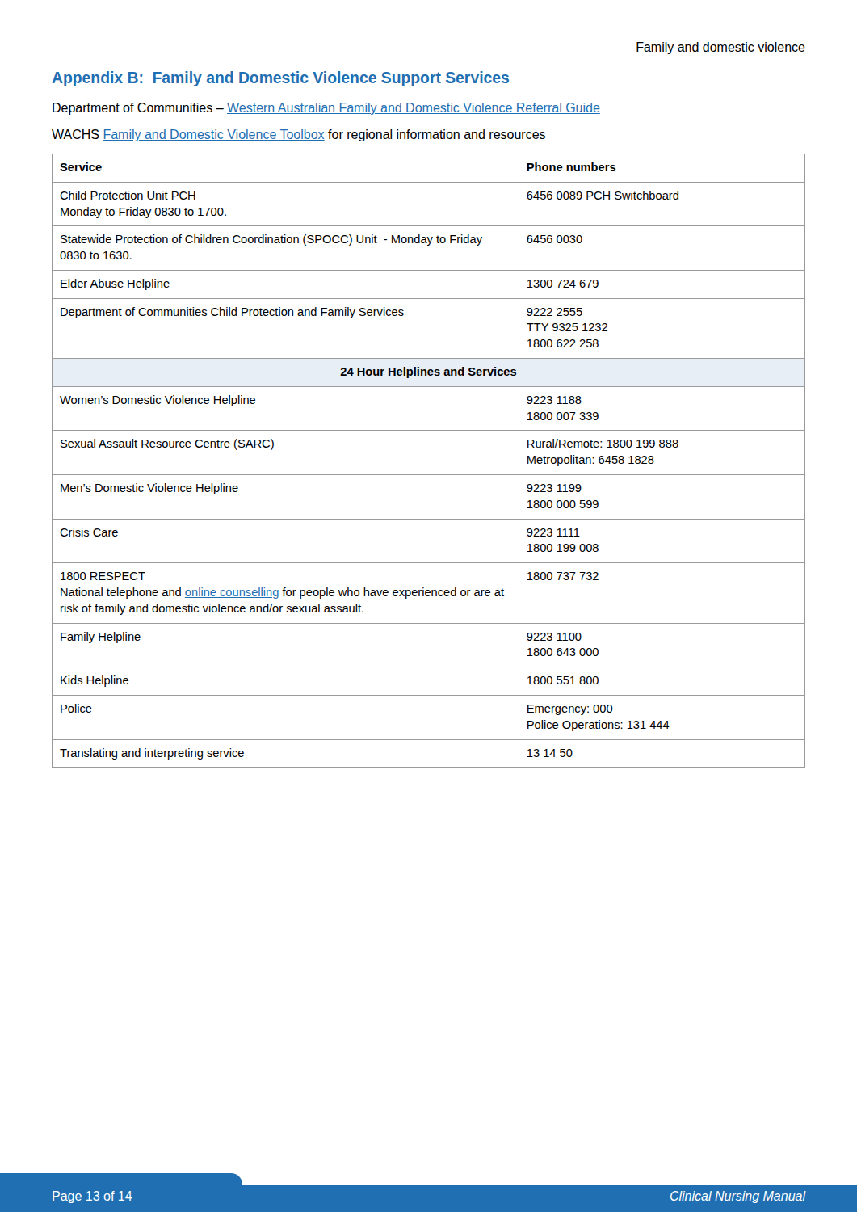Family and domestic violence
Appendix B: Family and Domestic Violence Support Services
Department of Communities – Western Australian Family and Domestic Violence Referral Guide
WACHS Family and Domestic Violence Toolbox for regional information and resources
| Service | Phone numbers |
| --- | --- |
| Child Protection Unit PCH Monday to Friday 0830 to 1700. | 6456 0089 PCH Switchboard |
| Statewide Protection of Children Coordination (SPOCC) Unit - Monday to Friday 0830 to 1630. | 6456 0030 |
| Elder Abuse Helpline | 1300 724 679 |
| Department of Communities Child Protection and Family Services | 9222 2555 TTY 9325 1232 1800 622 258 |
| 24 Hour Helplines and Services |
| Women’s Domestic Violence Helpline | 9223 1188 1800 007 339 |
| Sexual Assault Resource Centre (SARC) | Rural/Remote: 1800 199 888 Metropolitan: 6458 1828 |
| Men’s Domestic Violence Helpline | 9223 1199 1800 000 599 |
| Crisis Care | 9223 1111 1800 199 008 |
| 1800 RESPECT National telephone and online counselling for people who have experienced or are at risk of family and domestic violence and/or sexual assault. | 1800 737 732 |
| Family Helpline | 9223 1100 1800 643 000 |
| Kids Helpline | 1800 551 800 |
| Police | Emergency: 000 Police Operations: 131 444 |
| Translating and interpreting service | 13 14 50 |
Page 13 of 14
Clinical Nursing Manual